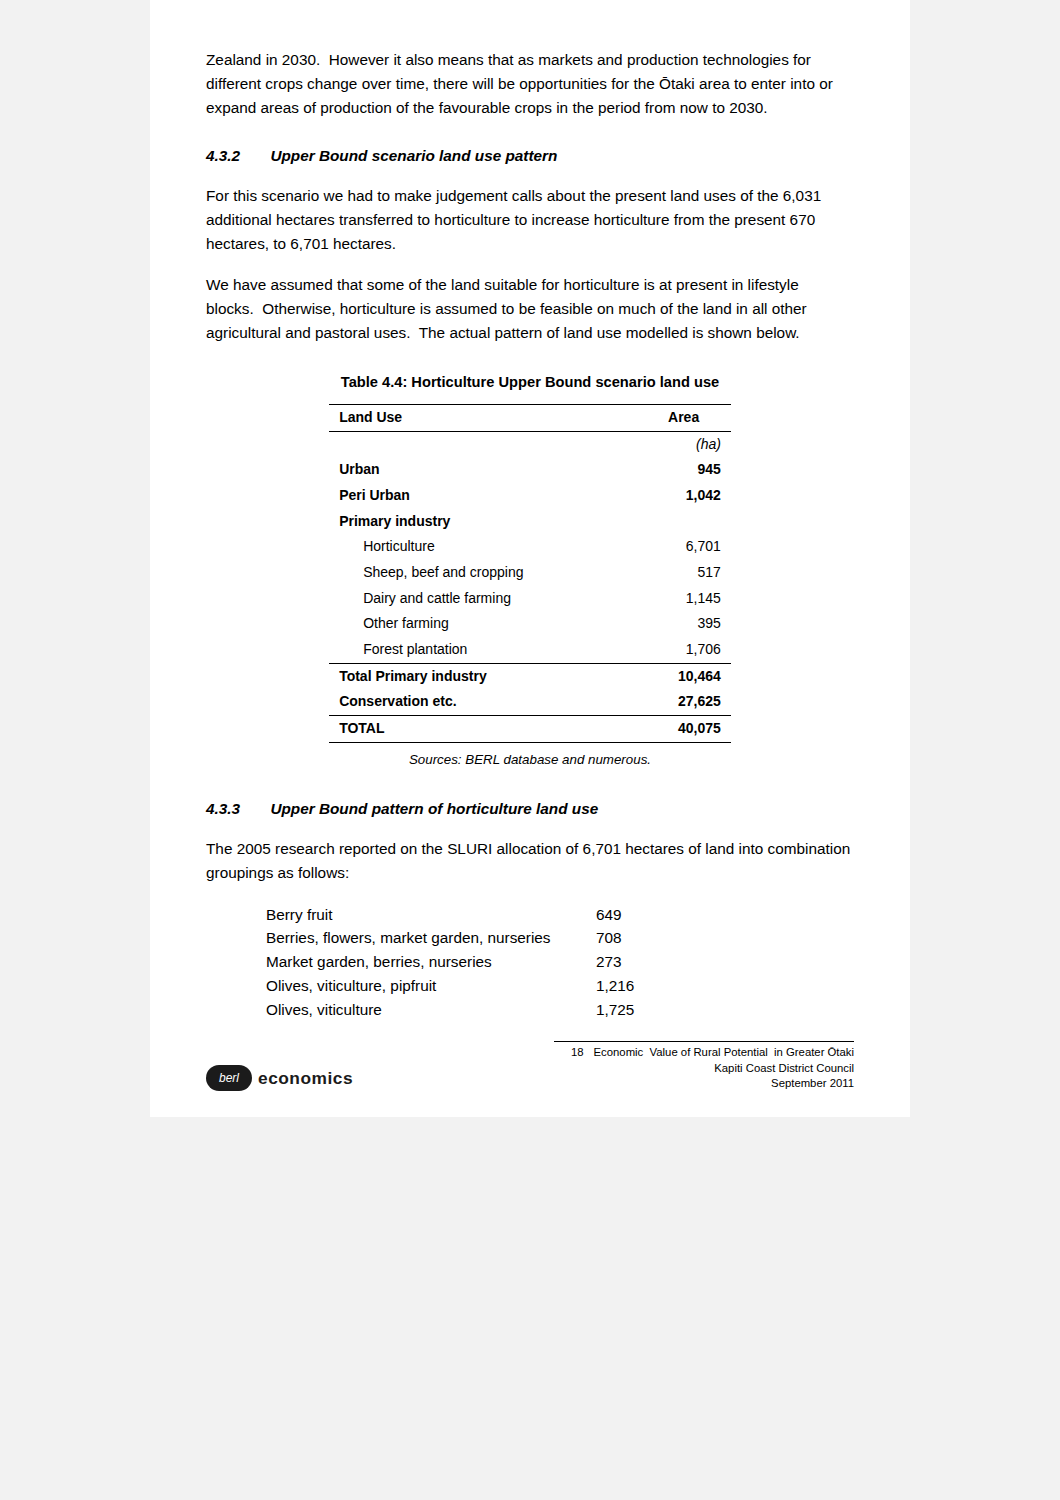Zealand in 2030. However it also means that as markets and production technologies for different crops change over time, there will be opportunities for the Ōtaki area to enter into or expand areas of production of the favourable crops in the period from now to 2030.
4.3.2 Upper Bound scenario land use pattern
For this scenario we had to make judgement calls about the present land uses of the 6,031 additional hectares transferred to horticulture to increase horticulture from the present 670 hectares, to 6,701 hectares.
We have assumed that some of the land suitable for horticulture is at present in lifestyle blocks. Otherwise, horticulture is assumed to be feasible on much of the land in all other agricultural and pastoral uses. The actual pattern of land use modelled is shown below.
Table 4.4: Horticulture Upper Bound scenario land use
| Land Use | Area |
| --- | --- |
| | (ha) |
| Urban | 945 |
| Peri Urban | 1,042 |
| Primary industry | |
| Horticulture | 6,701 |
| Sheep, beef and cropping | 517 |
| Dairy and cattle farming | 1,145 |
| Other farming | 395 |
| Forest plantation | 1,706 |
| Total Primary industry | 10,464 |
| Conservation etc. | 27,625 |
| TOTAL | 40,075 |
Sources: BERL database and numerous.
4.3.3 Upper Bound pattern of horticulture land use
The 2005 research reported on the SLURI allocation of 6,701 hectares of land into combination groupings as follows:
Berry fruit 649
Berries, flowers, market garden, nurseries 708
Market garden, berries, nurseries 273
Olives, viticulture, pipfruit 1,216
Olives, viticulture 1,725
berl economics
18 Economic Value of Rural Potential in Greater Ōtaki
Kapiti Coast District Council
September 2011